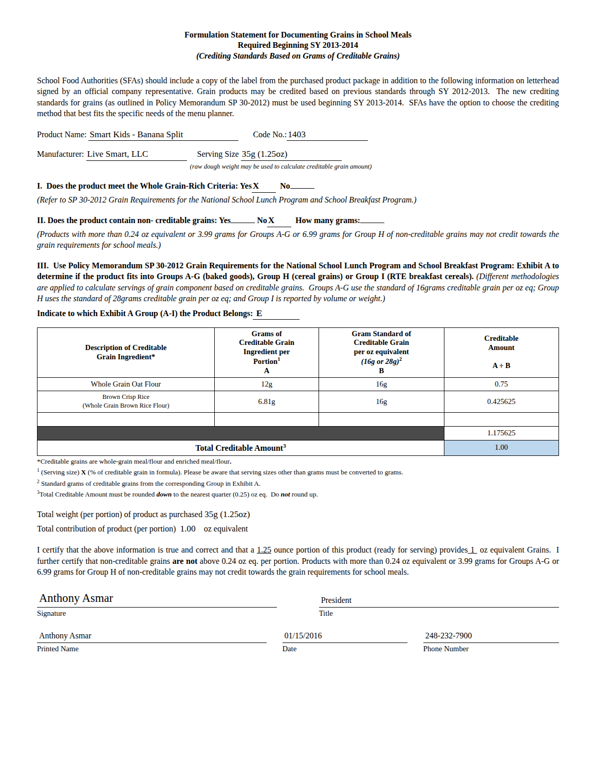Formulation Statement for Documenting Grains in School Meals
Required Beginning SY 2013-2014
(Crediting Standards Based on Grams of Creditable Grains)
School Food Authorities (SFAs) should include a copy of the label from the purchased product package in addition to the following information on letterhead signed by an official company representative. Grain products may be credited based on previous standards through SY 2012-2013. The new crediting standards for grains (as outlined in Policy Memorandum SP 30-2012) must be used beginning SY 2013-2014. SFAs have the option to choose the crediting method that best fits the specific needs of the menu planner.
Product Name: Smart Kids - Banana Split Code No.:1403
Manufacturer: Live Smart, LLC Serving Size 35g (1.25oz)
(raw dough weight may be used to calculate creditable grain amount)
I. Does the product meet the Whole Grain-Rich Criteria: YesX No
(Refer to SP 30-2012 Grain Requirements for the National School Lunch Program and School Breakfast Program.)
II. Does the product contain non- creditable grains: Yes NoX How many grams:
(Products with more than 0.24 oz equivalent or 3.99 grams for Groups A-G or 6.99 grams for Group H of non-creditable grains may not credit towards the grain requirements for school meals.)
III. Use Policy Memorandum SP 30-2012 Grain Requirements for the National School Lunch Program and School Breakfast Program: Exhibit A to determine if the product fits into Groups A-G (baked goods), Group H (cereal grains) or Group I (RTE breakfast cereals). (Different methodologies are applied to calculate servings of grain component based on creditable grains. Groups A-G use the standard of 16grams creditable grain per oz eq; Group H uses the standard of 28grams creditable grain per oz eq; and Group I is reported by volume or weight.)
Indicate to which Exhibit A Group (A-I) the Product Belongs: E
| Description of Creditable Grain Ingredient* | Grams of Creditable Grain Ingredient per Portion 1 A | Gram Standard of Creditable Grain per oz equivalent (16g or 28g) 2 B | Creditable Amount A ÷ B |
| --- | --- | --- | --- |
| Whole Grain Oat Flour | 12g | 16g | 0.75 |
| Brown Crisp Rice (Whole Grain Brown Rice Flour) | 6.81g | 16g | 0.425625 |
| | 1.175625 |
| Total Creditable Amount 3 | 1.00 |
*Creditable grains are whole-grain meal/flour and enriched meal/flour.
1 (Serving size) X (% of creditable grain in formula). Please be aware that serving sizes other than grams must be converted to grams.
2 Standard grams of creditable grains from the corresponding Group in Exhibit A.
3Total Creditable Amount must be rounded down to the nearest quarter (0.25) oz eq. Do not round up.
Total weight (per portion) of product as purchased 35g (1.25oz)
Total contribution of product (per portion) 1.00 oz equivalent
I certify that the above information is true and correct and that a 1.25 ounce portion of this product (ready for serving) provides 1 oz equivalent Grains. I further certify that non-creditable grains are not above 0.24 oz eq. per portion. Products with more than 0.24 oz equivalent or 3.99 grams for Groups A-G or 6.99 grams for Group H of non-creditable grains may not credit towards the grain requirements for school meals.
Anthony Asmar
Signature
President
Title
Anthony Asmar
Printed Name
01/15/2016
Date
248-232-7900
Phone Number